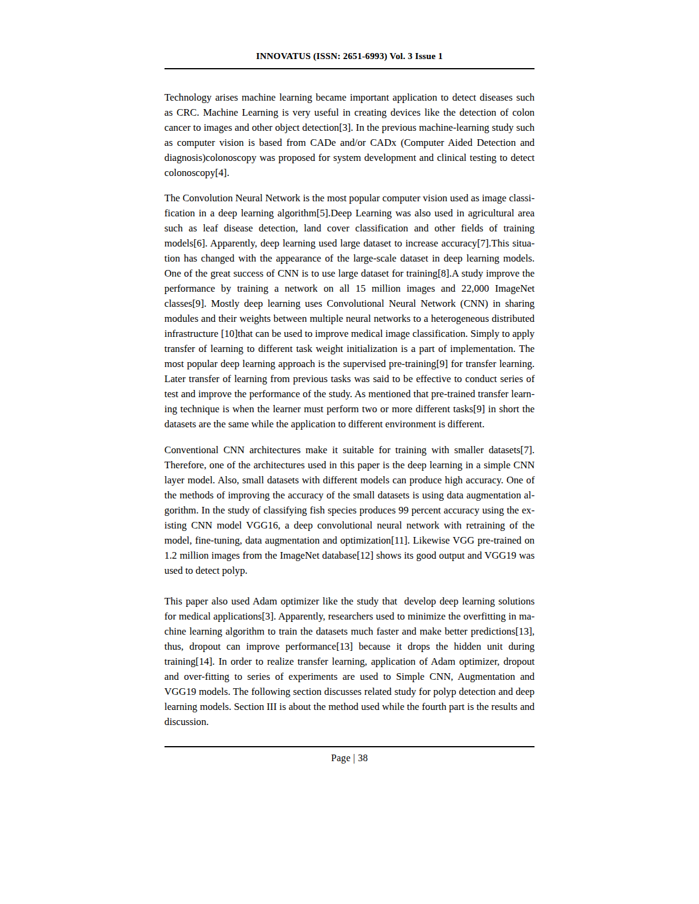INNOVATUS (ISSN: 2651-6993) Vol. 3 Issue 1
Technology arises machine learning became important application to detect diseases such as CRC. Machine Learning is very useful in creating devices like the detection of colon cancer to images and other object detection[3]. In the previous machine-learning study such as computer vision is based from CADe and/or CADx (Computer Aided Detection and diagnosis)colonoscopy was proposed for system development and clinical testing to detect colonoscopy[4].
The Convolution Neural Network is the most popular computer vision used as image classification in a deep learning algorithm[5].Deep Learning was also used in agricultural area such as leaf disease detection, land cover classification and other fields of training models[6]. Apparently, deep learning used large dataset to increase accuracy[7].This situation has changed with the appearance of the large-scale dataset in deep learning models. One of the great success of CNN is to use large dataset for training[8].A study improve the performance by training a network on all 15 million images and 22,000 ImageNet classes[9]. Mostly deep learning uses Convolutional Neural Network (CNN) in sharing modules and their weights between multiple neural networks to a heterogeneous distributed infrastructure [10]that can be used to improve medical image classification. Simply to apply transfer of learning to different task weight initialization is a part of implementation. The most popular deep learning approach is the supervised pre-training[9] for transfer learning. Later transfer of learning from previous tasks was said to be effective to conduct series of test and improve the performance of the study. As mentioned that pre-trained transfer learning technique is when the learner must perform two or more different tasks[9] in short the datasets are the same while the application to different environment is different.
Conventional CNN architectures make it suitable for training with smaller datasets[7]. Therefore, one of the architectures used in this paper is the deep learning in a simple CNN layer model. Also, small datasets with different models can produce high accuracy. One of the methods of improving the accuracy of the small datasets is using data augmentation algorithm. In the study of classifying fish species produces 99 percent accuracy using the existing CNN model VGG16, a deep convolutional neural network with retraining of the model, fine-tuning, data augmentation and optimization[11]. Likewise VGG pre-trained on 1.2 million images from the ImageNet database[12] shows its good output and VGG19 was used to detect polyp.
This paper also used Adam optimizer like the study that develop deep learning solutions for medical applications[3]. Apparently, researchers used to minimize the overfitting in machine learning algorithm to train the datasets much faster and make better predictions[13], thus, dropout can improve performance[13] because it drops the hidden unit during training[14]. In order to realize transfer learning, application of Adam optimizer, dropout and over-fitting to series of experiments are used to Simple CNN, Augmentation and VGG19 models. The following section discusses related study for polyp detection and deep learning models. Section III is about the method used while the fourth part is the results and discussion.
Page | 38